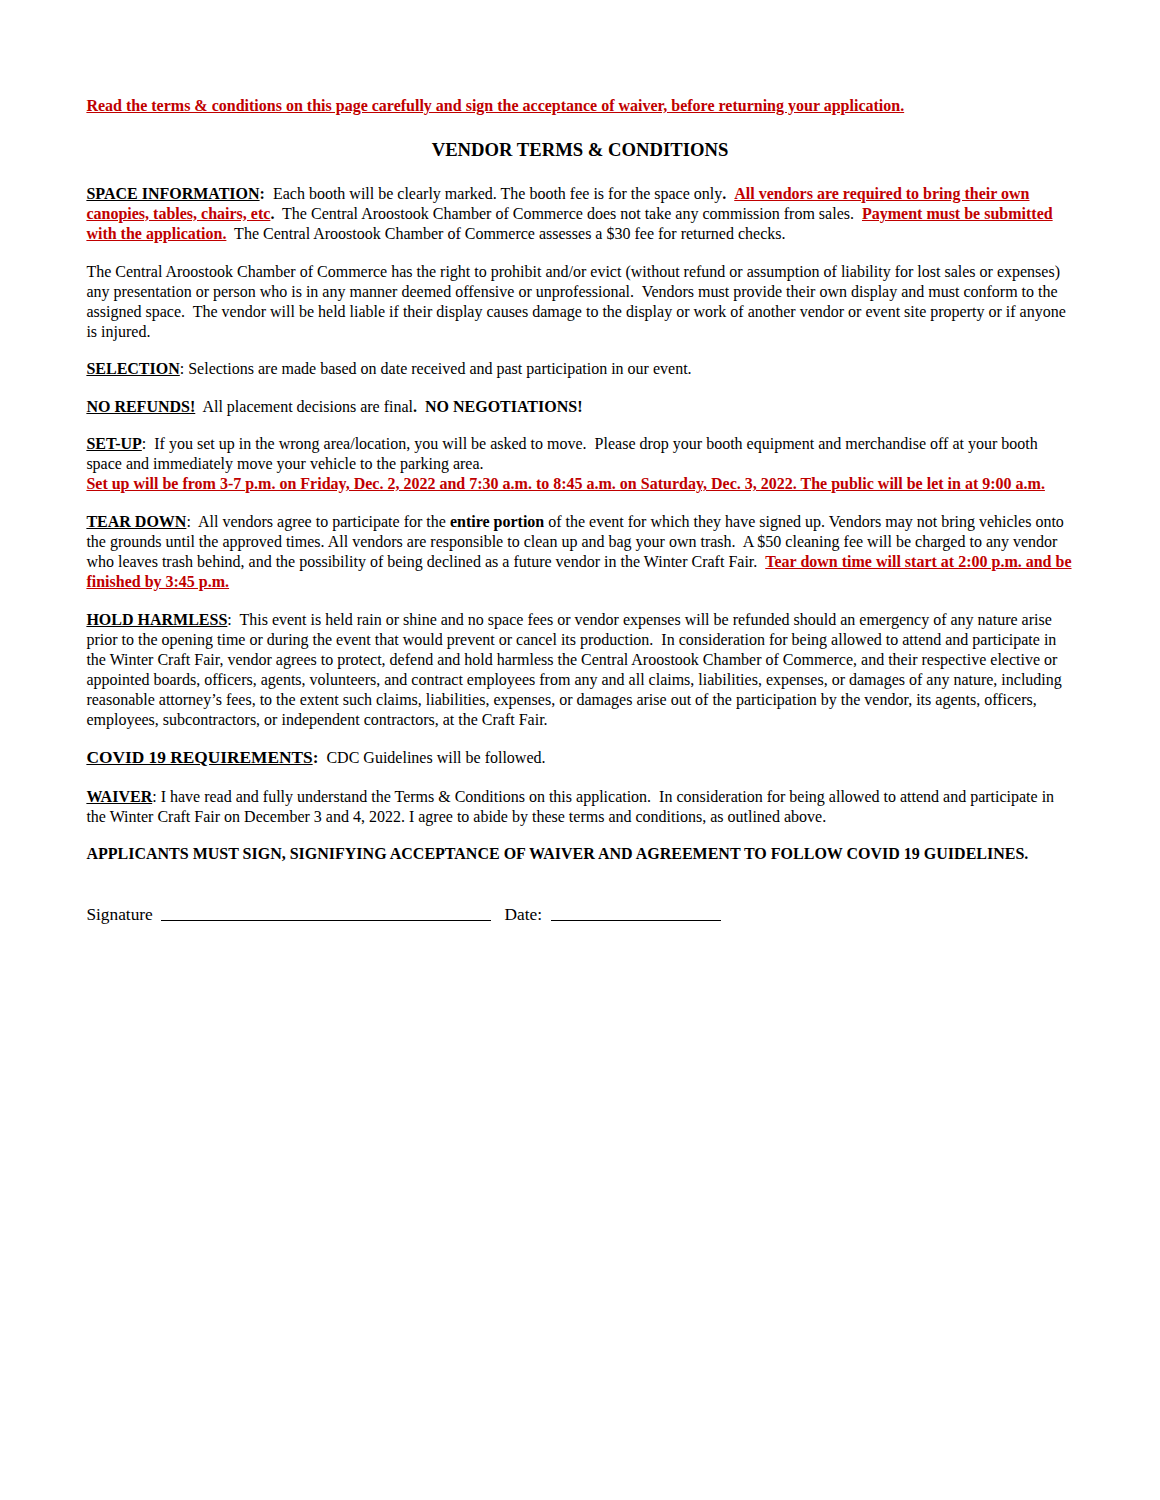Read the terms & conditions on this page carefully and sign the acceptance of waiver, before returning your application.
VENDOR TERMS & CONDITIONS
SPACE INFORMATION: Each booth will be clearly marked. The booth fee is for the space only. All vendors are required to bring their own canopies, tables, chairs, etc. The Central Aroostook Chamber of Commerce does not take any commission from sales. Payment must be submitted with the application. The Central Aroostook Chamber of Commerce assesses a $30 fee for returned checks.
The Central Aroostook Chamber of Commerce has the right to prohibit and/or evict (without refund or assumption of liability for lost sales or expenses) any presentation or person who is in any manner deemed offensive or unprofessional. Vendors must provide their own display and must conform to the assigned space. The vendor will be held liable if their display causes damage to the display or work of another vendor or event site property or if anyone is injured.
SELECTION: Selections are made based on date received and past participation in our event.
NO REFUNDS! All placement decisions are final. NO NEGOTIATIONS!
SET-UP: If you set up in the wrong area/location, you will be asked to move. Please drop your booth equipment and merchandise off at your booth space and immediately move your vehicle to the parking area.
Set up will be from 3-7 p.m. on Friday, Dec. 2, 2022 and 7:30 a.m. to 8:45 a.m. on Saturday, Dec. 3, 2022. The public will be let in at 9:00 a.m.
TEAR DOWN: All vendors agree to participate for the entire portion of the event for which they have signed up. Vendors may not bring vehicles onto the grounds until the approved times. All vendors are responsible to clean up and bag your own trash. A $50 cleaning fee will be charged to any vendor who leaves trash behind, and the possibility of being declined as a future vendor in the Winter Craft Fair. Tear down time will start at 2:00 p.m. and be finished by 3:45 p.m.
HOLD HARMLESS: This event is held rain or shine and no space fees or vendor expenses will be refunded should an emergency of any nature arise prior to the opening time or during the event that would prevent or cancel its production. In consideration for being allowed to attend and participate in the Winter Craft Fair, vendor agrees to protect, defend and hold harmless the Central Aroostook Chamber of Commerce, and their respective elective or appointed boards, officers, agents, volunteers, and contract employees from any and all claims, liabilities, expenses, or damages of any nature, including reasonable attorney’s fees, to the extent such claims, liabilities, expenses, or damages arise out of the participation by the vendor, its agents, officers, employees, subcontractors, or independent contractors, at the Craft Fair.
COVID 19 REQUIREMENTS: CDC Guidelines will be followed.
WAIVER: I have read and fully understand the Terms & Conditions on this application. In consideration for being allowed to attend and participate in the Winter Craft Fair on December 3 and 4, 2022. I agree to abide by these terms and conditions, as outlined above.
APPLICANTS MUST SIGN, SIGNIFYING ACCEPTANCE OF WAIVER AND AGREEMENT TO FOLLOW COVID 19 GUIDELINES.
Signature Date: